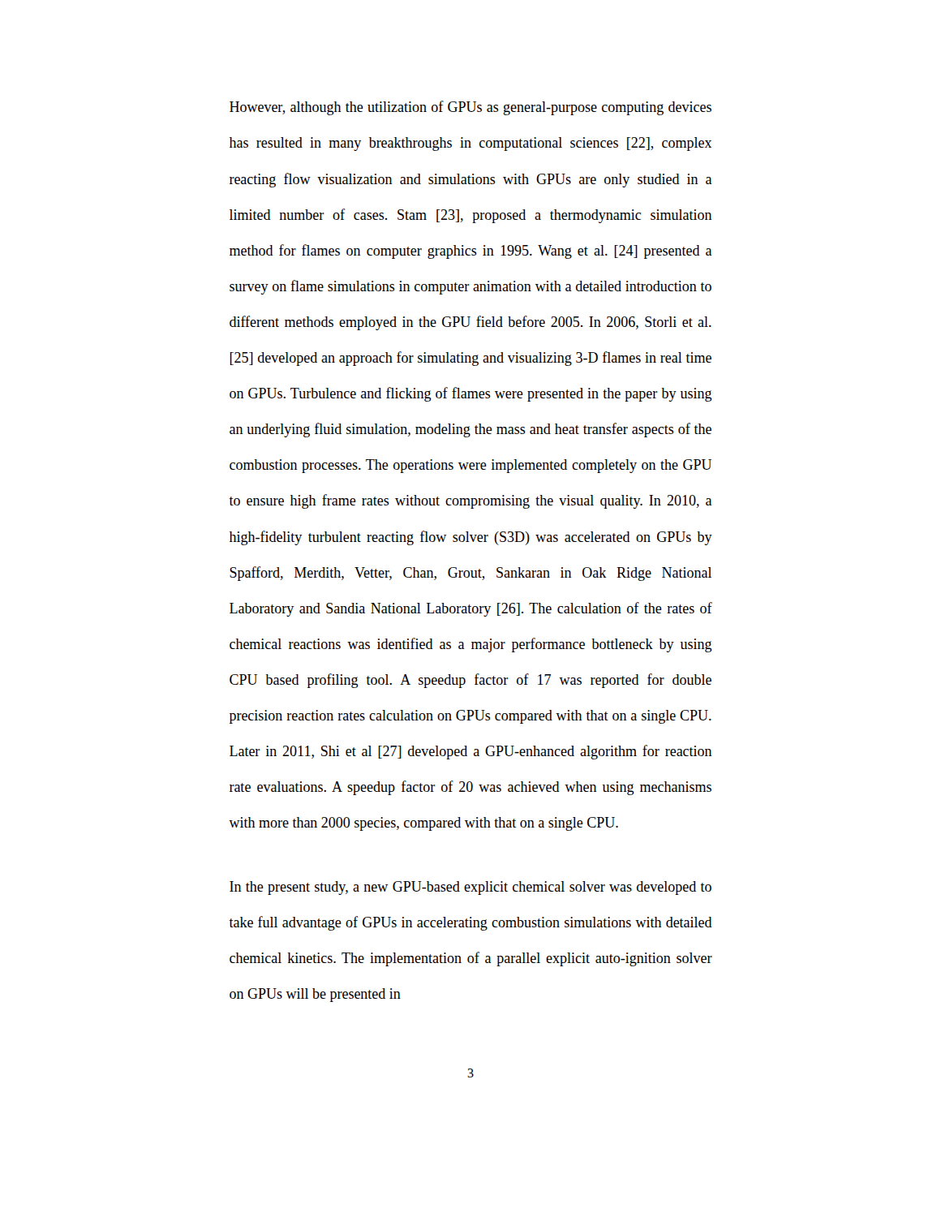However, although the utilization of GPUs as general-purpose computing devices has resulted in many breakthroughs in computational sciences [22], complex reacting flow visualization and simulations with GPUs are only studied in a limited number of cases. Stam [23], proposed a thermodynamic simulation method for flames on computer graphics in 1995. Wang et al. [24] presented a survey on flame simulations in computer animation with a detailed introduction to different methods employed in the GPU field before 2005. In 2006, Storli et al. [25] developed an approach for simulating and visualizing 3-D flames in real time on GPUs. Turbulence and flicking of flames were presented in the paper by using an underlying fluid simulation, modeling the mass and heat transfer aspects of the combustion processes. The operations were implemented completely on the GPU to ensure high frame rates without compromising the visual quality. In 2010, a high-fidelity turbulent reacting flow solver (S3D) was accelerated on GPUs by Spafford, Merdith, Vetter, Chan, Grout, Sankaran in Oak Ridge National Laboratory and Sandia National Laboratory [26]. The calculation of the rates of chemical reactions was identified as a major performance bottleneck by using CPU based profiling tool. A speedup factor of 17 was reported for double precision reaction rates calculation on GPUs compared with that on a single CPU. Later in 2011, Shi et al [27] developed a GPU-enhanced algorithm for reaction rate evaluations. A speedup factor of 20 was achieved when using mechanisms with more than 2000 species, compared with that on a single CPU.
In the present study, a new GPU-based explicit chemical solver was developed to take full advantage of GPUs in accelerating combustion simulations with detailed chemical kinetics. The implementation of a parallel explicit auto-ignition solver on GPUs will be presented in
3